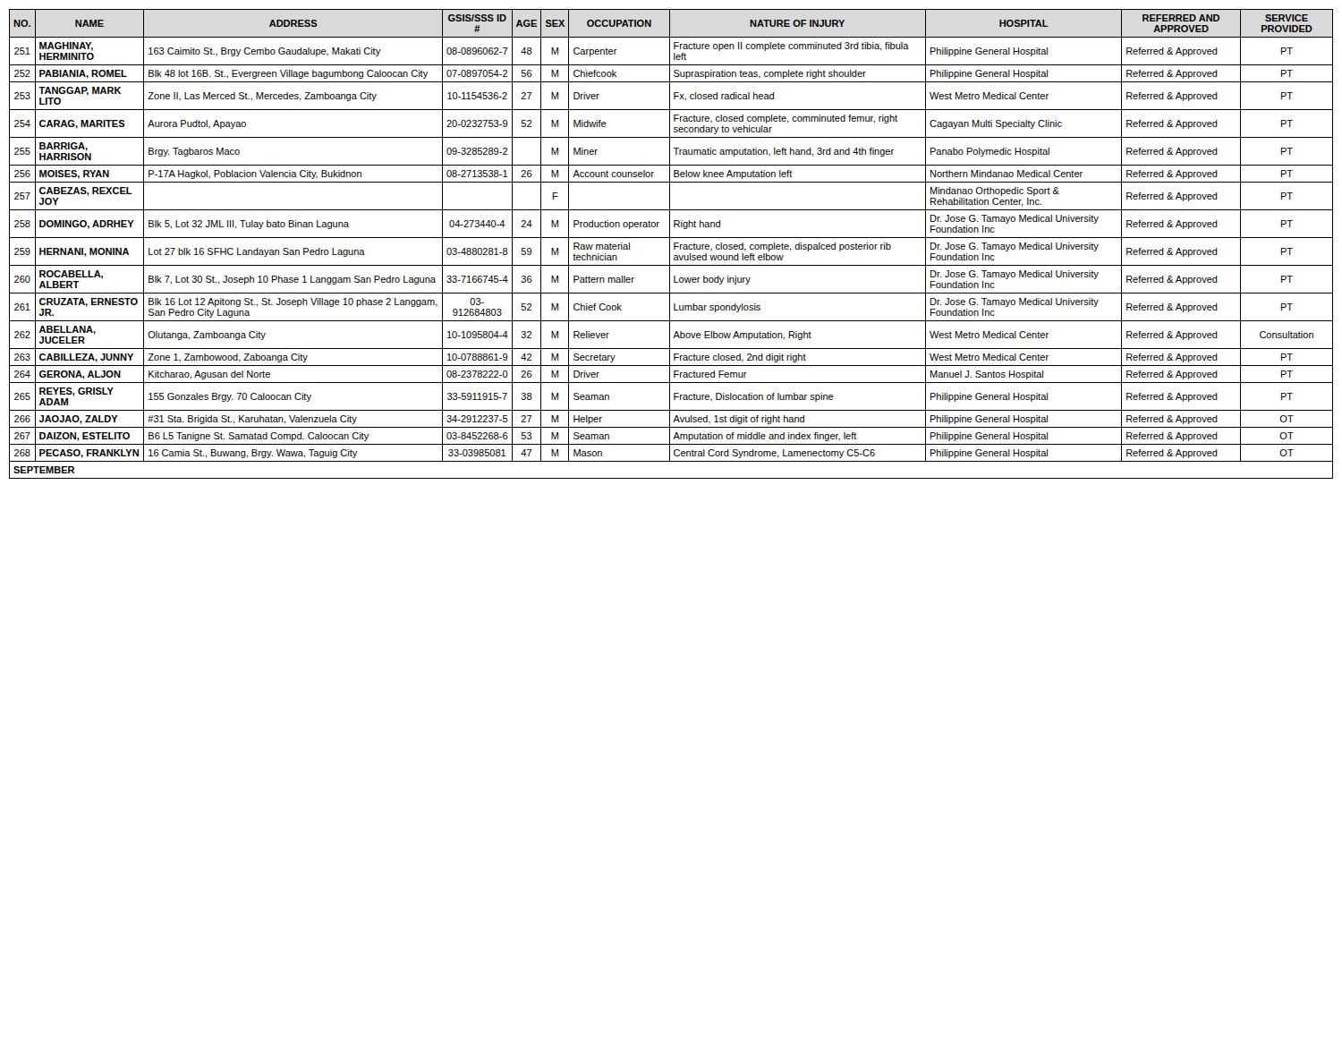| NO. | NAME | ADDRESS | GSIS/SSS ID # | AGE | SEX | OCCUPATION | NATURE OF INJURY | HOSPITAL | REFERRED AND APPROVED | SERVICE PROVIDED |
| --- | --- | --- | --- | --- | --- | --- | --- | --- | --- | --- |
| 251 | MAGHINAY, HERMINITO | 163 Caimito St., Brgy Cembo Gaudalupe, Makati City | 08-0896062-7 | 48 | M | Carpenter | Fracture open II complete comminuted 3rd tibia, fibula left | Philippine General Hospital | Referred & Approved | PT |
| 252 | PABIANIA, ROMEL | Blk 48 lot 16B. St., Evergreen Village bagumbong Caloocan City | 07-0897054-2 | 56 | M | Chiefcook | Supraspiration teas, complete right shoulder | Philippine General Hospital | Referred & Approved | PT |
| 253 | TANGGAP, MARK LITO | Zone II, Las Merced St., Mercedes, Zamboanga City | 10-1154536-2 | 27 | M | Driver | Fx, closed radical head | West Metro Medical Center | Referred & Approved | PT |
| 254 | CARAG, MARITES | Aurora Pudtol, Apayao | 20-0232753-9 | 52 | M | Midwife | Fracture, closed complete, comminuted femur, right secondary to vehicular | Cagayan Multi Specialty Clinic | Referred & Approved | PT |
| 255 | BARRIGA, HARRISON | Brgy. Tagbaros Maco | 09-3285289-2 | | M | Miner | Traumatic amputation, left hand, 3rd and 4th finger | Panabo Polymedic Hospital | Referred & Approved | PT |
| 256 | MOISES, RYAN | P-17A Hagkol, Poblacion Valencia City, Bukidnon | 08-2713538-1 | 26 | M | Account counselor | Below knee Amputation left | Northern Mindanao Medical Center | Referred & Approved | PT |
| 257 | CABEZAS, REXCEL JOY | | | | F | | | Mindanao Orthopedic Sport & Rehabilitation Center, Inc. | Referred & Approved | PT |
| 258 | DOMINGO, ADRHEY | Blk 5, Lot 32 JML III, Tulay bato Binan Laguna | 04-273440-4 | 24 | M | Production operator | Right hand | Dr. Jose G. Tamayo Medical University Foundation Inc | Referred & Approved | PT |
| 259 | HERNANI, MONINA | Lot 27 blk 16 SFHC Landayan San Pedro Laguna | 03-4880281-8 | 59 | M | Raw material technician | Fracture, closed, complete, dispalced posterior rib avulsed wound left elbow | Dr. Jose G. Tamayo Medical University Foundation Inc | Referred & Approved | PT |
| 260 | ROCABELLA, ALBERT | Blk 7, Lot 30 St., Joseph 10 Phase 1 Langgam San Pedro Laguna | 33-7166745-4 | 36 | M | Pattern maller | Lower body injury | Dr. Jose G. Tamayo Medical University Foundation Inc | Referred & Approved | PT |
| 261 | CRUZATA, ERNESTO JR. | Blk 16 Lot 12 Apitong St., St. Joseph Village 10 phase 2 Langgam, San Pedro City Laguna | 03-912684803 | 52 | M | Chief Cook | Lumbar spondylosis | Dr. Jose G. Tamayo Medical University Foundation Inc | Referred & Approved | PT |
| 262 | ABELLANA, JUCELER | Olutanga, Zamboanga City | 10-1095804-4 | 32 | M | Reliever | Above Elbow Amputation, Right | West Metro Medical Center | Referred & Approved | Consultation |
| 263 | CABILLEZA, JUNNY | Zone 1, Zambowood, Zaboanga City | 10-0788861-9 | 42 | M | Secretary | Fracture closed, 2nd digit right | West Metro Medical Center | Referred & Approved | PT |
| 264 | GERONA, ALJON | Kitcharao, Agusan del Norte | 08-2378222-0 | 26 | M | Driver | Fractured Femur | Manuel J. Santos Hospital | Referred & Approved | PT |
| 265 | REYES, GRISLY ADAM | 155 Gonzales Brgy. 70 Caloocan City | 33-5911915-7 | 38 | M | Seaman | Fracture, Dislocation of lumbar spine | Philippine General Hospital | Referred & Approved | PT |
| 266 | JAOJAO, ZALDY | #31 Sta. Brigida St., Karuhatan, Valenzuela City | 34-2912237-5 | 27 | M | Helper | Avulsed, 1st digit of right hand | Philippine General Hospital | Referred & Approved | OT |
| 267 | DAIZON, ESTELITO | B6 L5 Tanigne St. Samatad Compd. Caloocan City | 03-8452268-6 | 53 | M | Seaman | Amputation of middle and index finger, left | Philippine General Hospital | Referred & Approved | OT |
| 268 | PECASO, FRANKLYN | 16 Camia St., Buwang, Brgy. Wawa, Taguig City | 33-03985081 | 47 | M | Mason | Central Cord Syndrome, Lamenectomy C5-C6 | Philippine General Hospital | Referred & Approved | OT |
| SEPTEMBER |